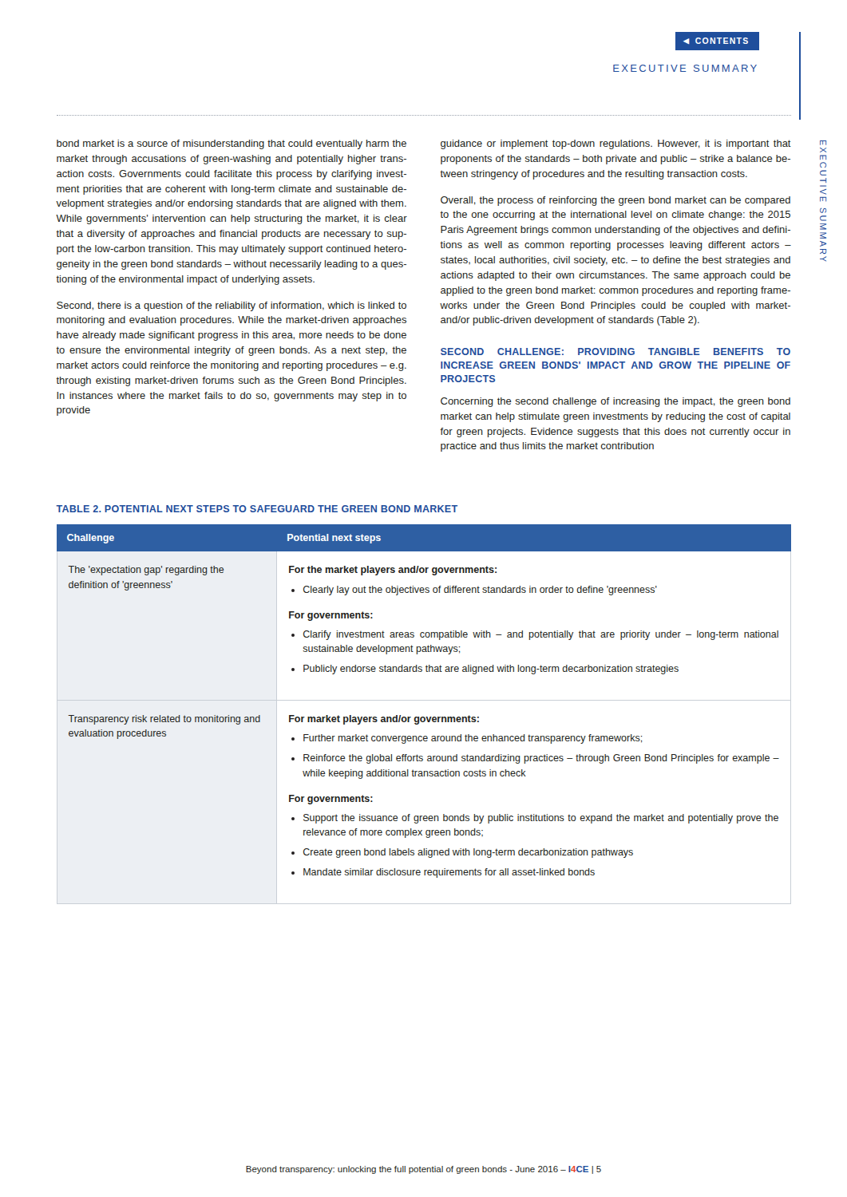◀CONTENTS
EXECUTIVE SUMMARY
EXECUTIVE SUMMARY
bond market is a source of misunderstanding that could eventually harm the market through accusations of green-washing and potentially higher transaction costs. Governments could facilitate this process by clarifying investment priorities that are coherent with long-term climate and sustainable development strategies and/or endorsing standards that are aligned with them. While governments' intervention can help structuring the market, it is clear that a diversity of approaches and financial products are necessary to support the low-carbon transition. This may ultimately support continued heterogeneity in the green bond standards – without necessarily leading to a questioning of the environmental impact of underlying assets.
Second, there is a question of the reliability of information, which is linked to monitoring and evaluation procedures. While the market-driven approaches have already made significant progress in this area, more needs to be done to ensure the environmental integrity of green bonds. As a next step, the market actors could reinforce the monitoring and reporting procedures – e.g. through existing market-driven forums such as the Green Bond Principles. In instances where the market fails to do so, governments may step in to provide
guidance or implement top-down regulations. However, it is important that proponents of the standards – both private and public – strike a balance between stringency of procedures and the resulting transaction costs.
Overall, the process of reinforcing the green bond market can be compared to the one occurring at the international level on climate change: the 2015 Paris Agreement brings common understanding of the objectives and definitions as well as common reporting processes leaving different actors – states, local authorities, civil society, etc. – to define the best strategies and actions adapted to their own circumstances. The same approach could be applied to the green bond market: common procedures and reporting frameworks under the Green Bond Principles could be coupled with market- and/or public-driven development of standards (Table 2).
SECOND CHALLENGE: PROVIDING TANGIBLE BENEFITS TO INCREASE GREEN BONDS' IMPACT AND GROW THE PIPELINE OF PROJECTS
Concerning the second challenge of increasing the impact, the green bond market can help stimulate green investments by reducing the cost of capital for green projects. Evidence suggests that this does not currently occur in practice and thus limits the market contribution
TABLE 2. POTENTIAL NEXT STEPS TO SAFEGUARD THE GREEN BOND MARKET
| Challenge | Potential next steps |
| --- | --- |
| The 'expectation gap' regarding the definition of 'greenness' | For the market players and/or governments: Clearly lay out the objectives of different standards in order to define 'greenness' For governments: Clarify investment areas compatible with – and potentially that are priority under – long-term national sustainable development pathways; Publicly endorse standards that are aligned with long-term decarbonization strategies |
| Transparency risk related to monitoring and evaluation procedures | For market players and/or governments: Further market convergence around the enhanced transparency frameworks; Reinforce the global efforts around standardizing practices – through Green Bond Principles for example – while keeping additional transaction costs in check For governments: Support the issuance of green bonds by public institutions to expand the market and potentially prove the relevance of more complex green bonds; Create green bond labels aligned with long-term decarbonization pathways Mandate similar disclosure requirements for all asset-linked bonds |
Beyond transparency: unlocking the full potential of green bonds - June 2016 – I4 CE | 5